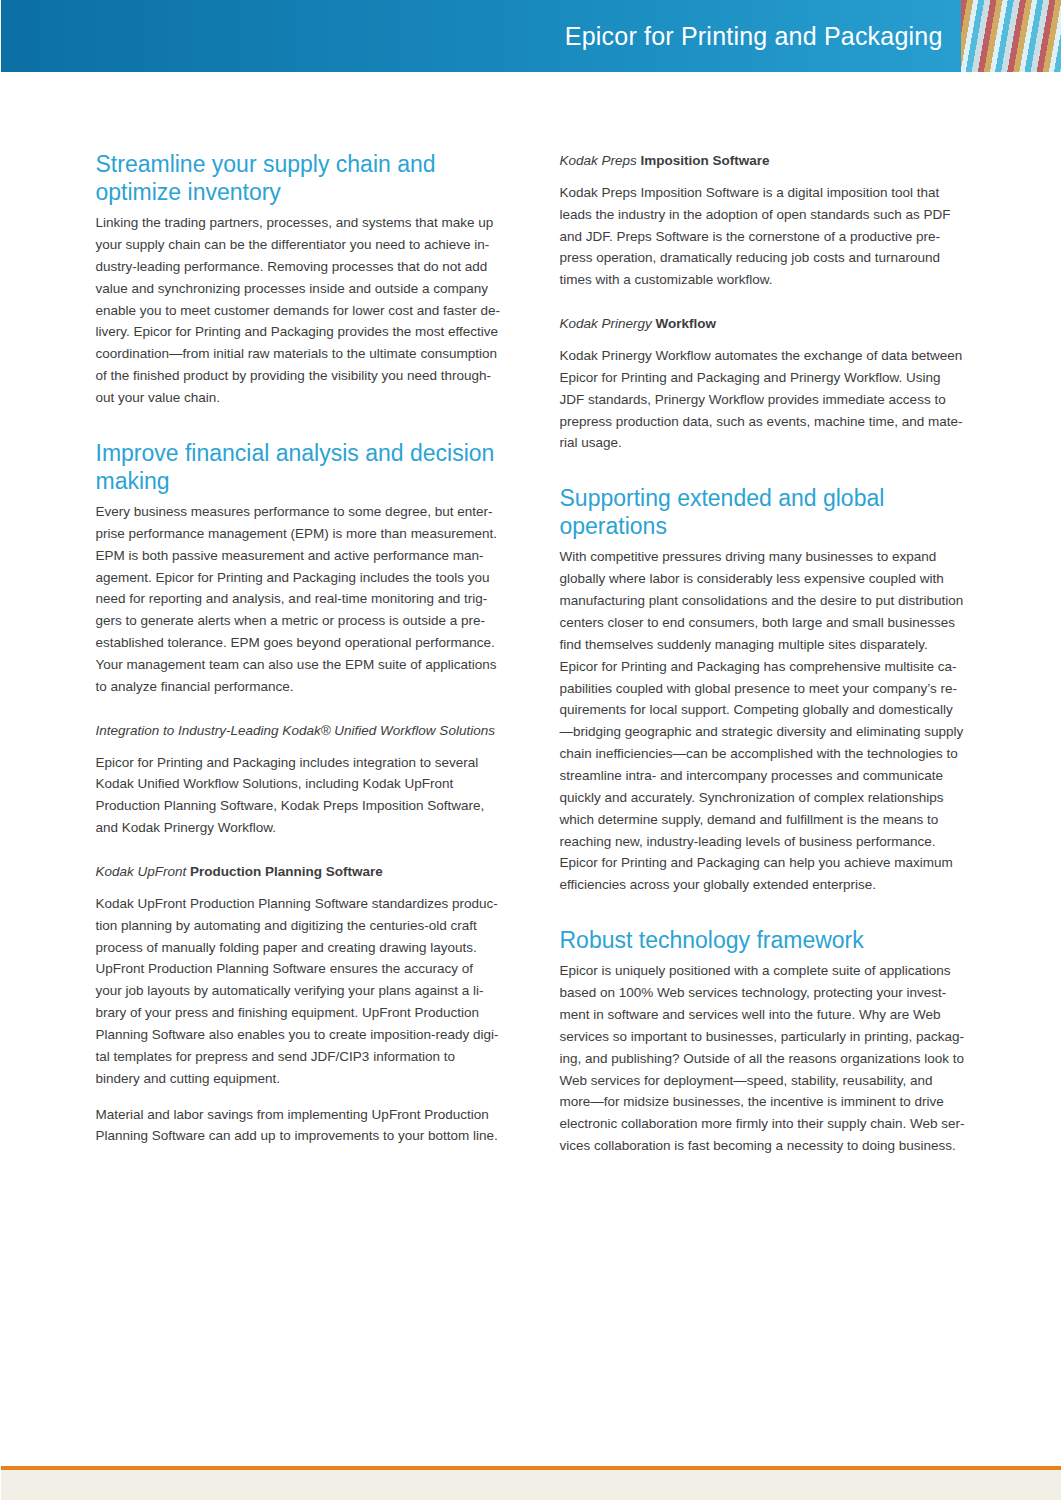Epicor for Printing and Packaging
Streamline your supply chain and optimize inventory
Linking the trading partners, processes, and systems that make up your supply chain can be the differentiator you need to achieve industry-leading performance. Removing processes that do not add value and synchronizing processes inside and outside a company enable you to meet customer demands for lower cost and faster delivery. Epicor for Printing and Packaging provides the most effective coordination—from initial raw materials to the ultimate consumption of the finished product by providing the visibility you need throughout your value chain.
Improve financial analysis and decision making
Every business measures performance to some degree, but enterprise performance management (EPM) is more than measurement. EPM is both passive measurement and active performance management. Epicor for Printing and Packaging includes the tools you need for reporting and analysis, and real-time monitoring and triggers to generate alerts when a metric or process is outside a pre-established tolerance. EPM goes beyond operational performance. Your management team can also use the EPM suite of applications to analyze financial performance.
Integration to Industry-Leading Kodak® Unified Workflow Solutions
Epicor for Printing and Packaging includes integration to several Kodak Unified Workflow Solutions, including Kodak UpFront Production Planning Software, Kodak Preps Imposition Software, and Kodak Prinergy Workflow.
Kodak UpFront Production Planning Software
Kodak UpFront Production Planning Software standardizes production planning by automating and digitizing the centuries-old craft process of manually folding paper and creating drawing layouts. UpFront Production Planning Software ensures the accuracy of your job layouts by automatically verifying your plans against a library of your press and finishing equipment. UpFront Production Planning Software also enables you to create imposition-ready digital templates for prepress and send JDF/CIP3 information to bindery and cutting equipment.
Material and labor savings from implementing UpFront Production Planning Software can add up to improvements to your bottom line.
Kodak Preps Imposition Software
Kodak Preps Imposition Software is a digital imposition tool that leads the industry in the adoption of open standards such as PDF and JDF. Preps Software is the cornerstone of a productive prepress operation, dramatically reducing job costs and turnaround times with a customizable workflow.
Kodak Prinergy Workflow
Kodak Prinergy Workflow automates the exchange of data between Epicor for Printing and Packaging and Prinergy Workflow. Using JDF standards, Prinergy Workflow provides immediate access to prepress production data, such as events, machine time, and material usage.
Supporting extended and global operations
With competitive pressures driving many businesses to expand globally where labor is considerably less expensive coupled with manufacturing plant consolidations and the desire to put distribution centers closer to end consumers, both large and small businesses find themselves suddenly managing multiple sites disparately. Epicor for Printing and Packaging has comprehensive multisite capabilities coupled with global presence to meet your company’s requirements for local support. Competing globally and domestically—bridging geographic and strategic diversity and eliminating supply chain inefficiencies—can be accomplished with the technologies to streamline intra- and intercompany processes and communicate quickly and accurately. Synchronization of complex relationships which determine supply, demand and fulfillment is the means to reaching new, industry-leading levels of business performance. Epicor for Printing and Packaging can help you achieve maximum efficiencies across your globally extended enterprise.
Robust technology framework
Epicor is uniquely positioned with a complete suite of applications based on 100% Web services technology, protecting your investment in software and services well into the future. Why are Web services so important to businesses, particularly in printing, packaging, and publishing? Outside of all the reasons organizations look to Web services for deployment—speed, stability, reusability, and more—for midsize businesses, the incentive is imminent to drive electronic collaboration more firmly into their supply chain. Web services collaboration is fast becoming a necessity to doing business.